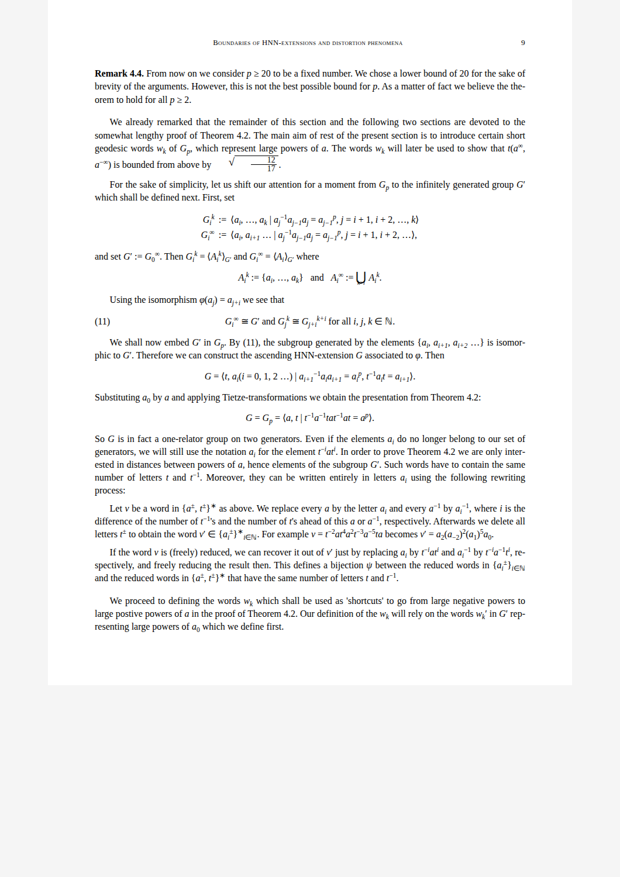Boundaries of HNN-extensions and distortion phenomena 9
Remark 4.4. From now on we consider p ≥ 20 to be a fixed number. We chose a lower bound of 20 for the sake of brevity of the arguments. However, this is not the best possible bound for p. As a matter of fact we believe the theorem to hold for all p ≥ 2.
We already remarked that the remainder of this section and the following two sections are devoted to the somewhat lengthy proof of Theorem 4.2. The main aim of rest of the present section is to introduce certain short geodesic words wk of Gp, which represent large powers of a. The words wk will later be used to show that t(a∞, a−∞) is bounded from above by 1217.
For the sake of simplicity, let us shift our attention for a moment from Gp to the infinitely generated group G′ which shall be defined next. First, set
Gik
:=
⟨ai, …, ak | aj−1aj−1aj = aj−1p, j = i + 1, i + 2, …, k⟩
Gi∞
:=
⟨ai, ai+1 … | aj−1aj−1aj = aj−1p, j = i + 1, i + 2, …⟩,
and set G′ := G0∞. Then Gik = ⟨Aik⟩G′ and Gi∞ = ⟨Ai⟩G′ where
Aik := {ai, …, ak} and Ai∞ := ⋃k>i Aik.
Using the isomorphism φ(aj) = aj+i we see that
(11) Gi∞ ≅ G′ and Gjk ≅ Gj+ik+i for all i, j, k ∈ ℕ.
We shall now embed G′ in Gp. By (11), the subgroup generated by the elements {ai, ai+1, ai+2 …} is isomorphic to G′. Therefore we can construct the ascending HNN-extension G associated to φ. Then
G = ⟨t, ai(i = 0, 1, 2 …) | ai+1−1aiai+1 = aip, t−1ait = ai+1⟩.
Substituting a0 by a and applying Tietze-transformations we obtain the presentation from Theorem 4.2:
G = Gp = ⟨a, t | t−1a−1tat−1at = ap⟩.
So G is in fact a one-relator group on two generators. Even if the elements ai do no longer belong to our set of generators, we will still use the notation ai for the element t−iati. In order to prove Theorem 4.2 we are only interested in distances between powers of a, hence elements of the subgroup G′. Such words have to contain the same number of letters t and t−1. Moreover, they can be written entirely in letters ai using the following rewriting process:
Let v be a word in {a±, t±}∗ as above. We replace every a by the letter ai and every a−1 by ai−1, where i is the difference of the number of t−1's and the number of t's ahead of this a or a−1, respectively. Afterwards we delete all letters t± to obtain the word v′ ∈ {ai±}∗i∈ℕ. For example v = t−2at4a2t−3a−5ta becomes v′ = a2(a−2)2(a1)5a0.
If the word v is (freely) reduced, we can recover it out of v′ just by replacing ai by t−iati and ai−1 by t−ia−1ti, respectively, and freely reducing the result then. This defines a bijection ψ between the reduced words in {ai±}i∈ℕ and the reduced words in {a±, t±}∗ that have the same number of letters t and t−1.
We proceed to defining the words wk which shall be used as 'shortcuts' to go from large negative powers to large postive powers of a in the proof of Theorem 4.2. Our definition of the wk will rely on the words wk′ in G′ representing large powers of a0 which we define first.